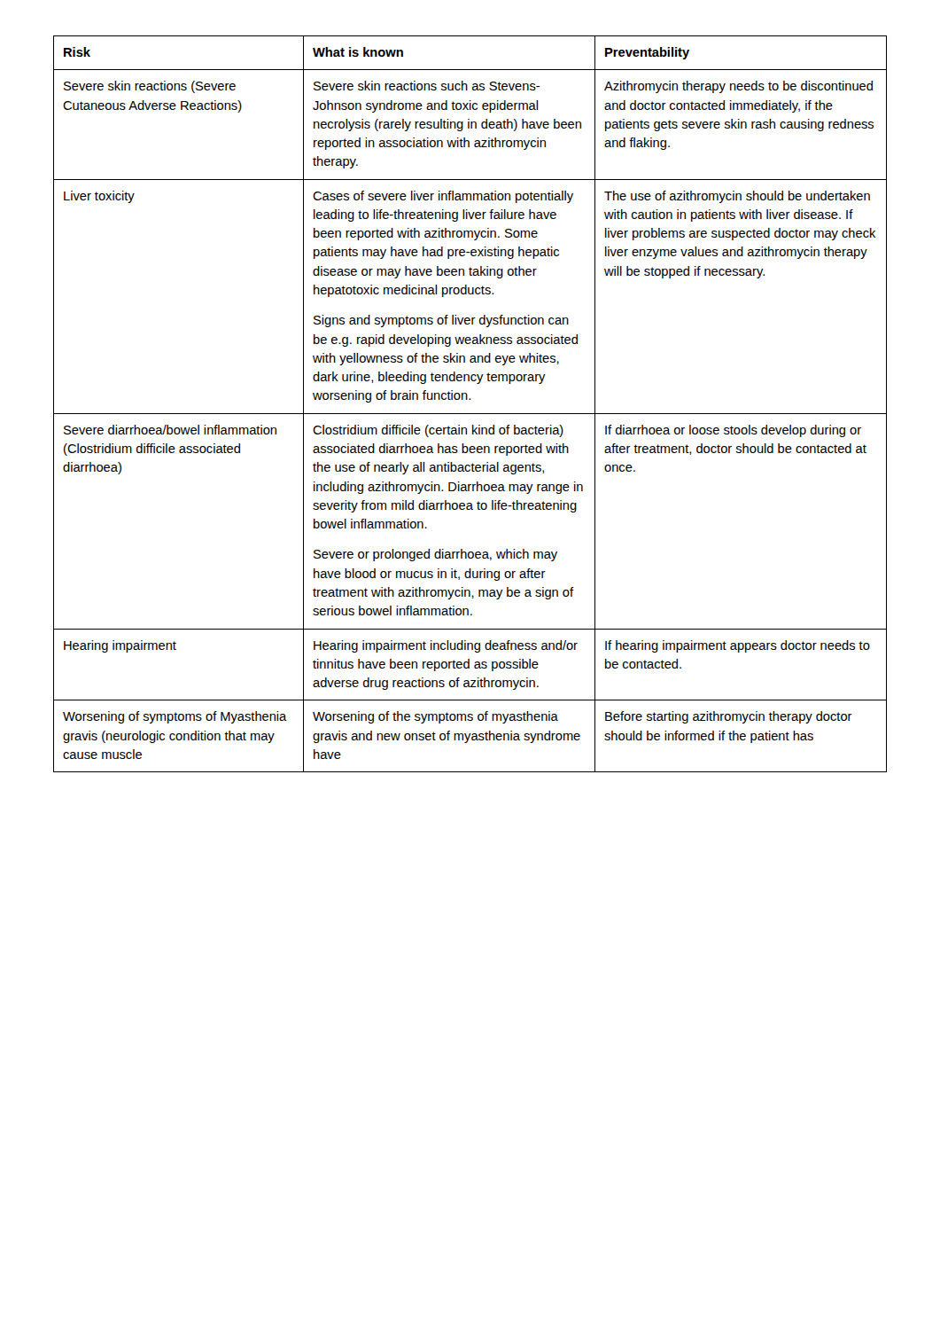| Risk | What is known | Preventability |
| --- | --- | --- |
| Severe skin reactions (Severe Cutaneous Adverse Reactions) | Severe skin reactions such as Stevens-Johnson syndrome and toxic epidermal necrolysis (rarely resulting in death) have been reported in association with azithromycin therapy. | Azithromycin therapy needs to be discontinued and doctor contacted immediately, if the patients gets severe skin rash causing redness and flaking. |
| Liver toxicity | Cases of severe liver inflammation potentially leading to life-threatening liver failure have been reported with azithromycin. Some patients may have had pre-existing hepatic disease or may have been taking other hepatotoxic medicinal products. Signs and symptoms of liver dysfunction can be e.g. rapid developing weakness associated with yellowness of the skin and eye whites, dark urine, bleeding tendency temporary worsening of brain function. | The use of azithromycin should be undertaken with caution in patients with liver disease. If liver problems are suspected doctor may check liver enzyme values and azithromycin therapy will be stopped if necessary. |
| Severe diarrhoea/bowel inflammation (Clostridium difficile associated diarrhoea) | Clostridium difficile (certain kind of bacteria) associated diarrhoea has been reported with the use of nearly all antibacterial agents, including azithromycin. Diarrhoea may range in severity from mild diarrhoea to life-threatening bowel inflammation. Severe or prolonged diarrhoea, which may have blood or mucus in it, during or after treatment with azithromycin, may be a sign of serious bowel inflammation. | If diarrhoea or loose stools develop during or after treatment, doctor should be contacted at once. |
| Hearing impairment | Hearing impairment including deafness and/or tinnitus have been reported as possible adverse drug reactions of azithromycin. | If hearing impairment appears doctor needs to be contacted. |
| Worsening of symptoms of Myasthenia gravis (neurologic condition that may cause muscle | Worsening of the symptoms of myasthenia gravis and new onset of myasthenia syndrome have | Before starting azithromycin therapy doctor should be informed if the patient has |